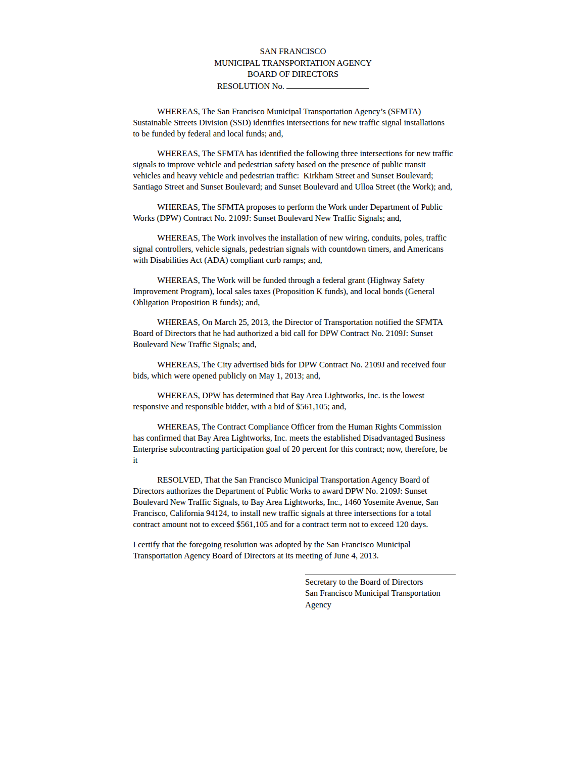SAN FRANCISCO
MUNICIPAL TRANSPORTATION AGENCY
BOARD OF DIRECTORS
RESOLUTION No.
WHEREAS, The San Francisco Municipal Transportation Agency’s (SFMTA) Sustainable Streets Division (SSD) identifies intersections for new traffic signal installations to be funded by federal and local funds; and,
WHEREAS, The SFMTA has identified the following three intersections for new traffic signals to improve vehicle and pedestrian safety based on the presence of public transit vehicles and heavy vehicle and pedestrian traffic: Kirkham Street and Sunset Boulevard; Santiago Street and Sunset Boulevard; and Sunset Boulevard and Ulloa Street (the Work); and,
WHEREAS, The SFMTA proposes to perform the Work under Department of Public Works (DPW) Contract No. 2109J: Sunset Boulevard New Traffic Signals; and,
WHEREAS, The Work involves the installation of new wiring, conduits, poles, traffic signal controllers, vehicle signals, pedestrian signals with countdown timers, and Americans with Disabilities Act (ADA) compliant curb ramps; and,
WHEREAS, The Work will be funded through a federal grant (Highway Safety Improvement Program), local sales taxes (Proposition K funds), and local bonds (General Obligation Proposition B funds); and,
WHEREAS, On March 25, 2013, the Director of Transportation notified the SFMTA Board of Directors that he had authorized a bid call for DPW Contract No. 2109J: Sunset Boulevard New Traffic Signals; and,
WHEREAS, The City advertised bids for DPW Contract No. 2109J and received four bids, which were opened publicly on May 1, 2013; and,
WHEREAS, DPW has determined that Bay Area Lightworks, Inc. is the lowest responsive and responsible bidder, with a bid of $561,105; and,
WHEREAS, The Contract Compliance Officer from the Human Rights Commission has confirmed that Bay Area Lightworks, Inc. meets the established Disadvantaged Business Enterprise subcontracting participation goal of 20 percent for this contract; now, therefore, be it
RESOLVED, That the San Francisco Municipal Transportation Agency Board of Directors authorizes the Department of Public Works to award DPW No. 2109J: Sunset Boulevard New Traffic Signals, to Bay Area Lightworks, Inc., 1460 Yosemite Avenue, San Francisco, California 94124, to install new traffic signals at three intersections for a total contract amount not to exceed $561,105 and for a contract term not to exceed 120 days.
I certify that the foregoing resolution was adopted by the San Francisco Municipal Transportation Agency Board of Directors at its meeting of June 4, 2013.
Secretary to the Board of Directors
San Francisco Municipal Transportation Agency